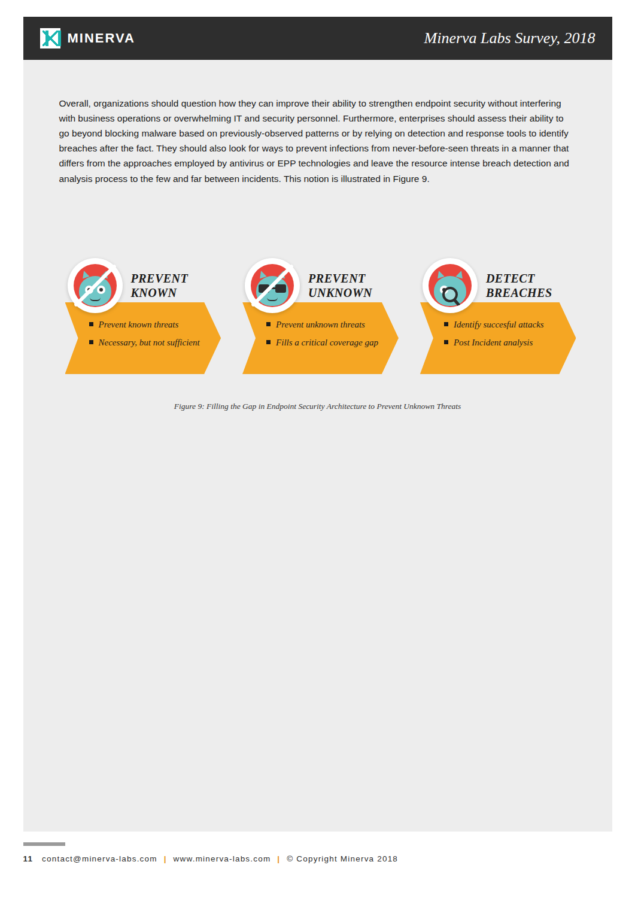MINERVA
Minerva Labs Survey, 2018
Overall, organizations should question how they can improve their ability to strengthen endpoint security without interfering with business operations or overwhelming IT and security personnel. Furthermore, enterprises should assess their ability to go beyond blocking malware based on previously-observed patterns or by relying on detection and response tools to identify breaches after the fact. They should also look for ways to prevent infections from never-before-seen threats in a manner that differs from the approaches employed by antivirus or EPP technologies and leave the resource intense breach detection and analysis process to the few and far between incidents. This notion is illustrated in Figure 9.
PREVENT
KNOWN
Prevent known threats
Necessary, but not sufficient
PREVENT
UNKNOWN
Prevent unknown threats
Fills a critical coverage gap
DETECT
BREACHES
Identify succesful attacks
Post Incident analysis
Figure 9: Filling the Gap in Endpoint Security Architecture to Prevent Unknown Threats
11 contact@minerva-labs.com | www.minerva-labs.com | © Copyright Minerva 2018